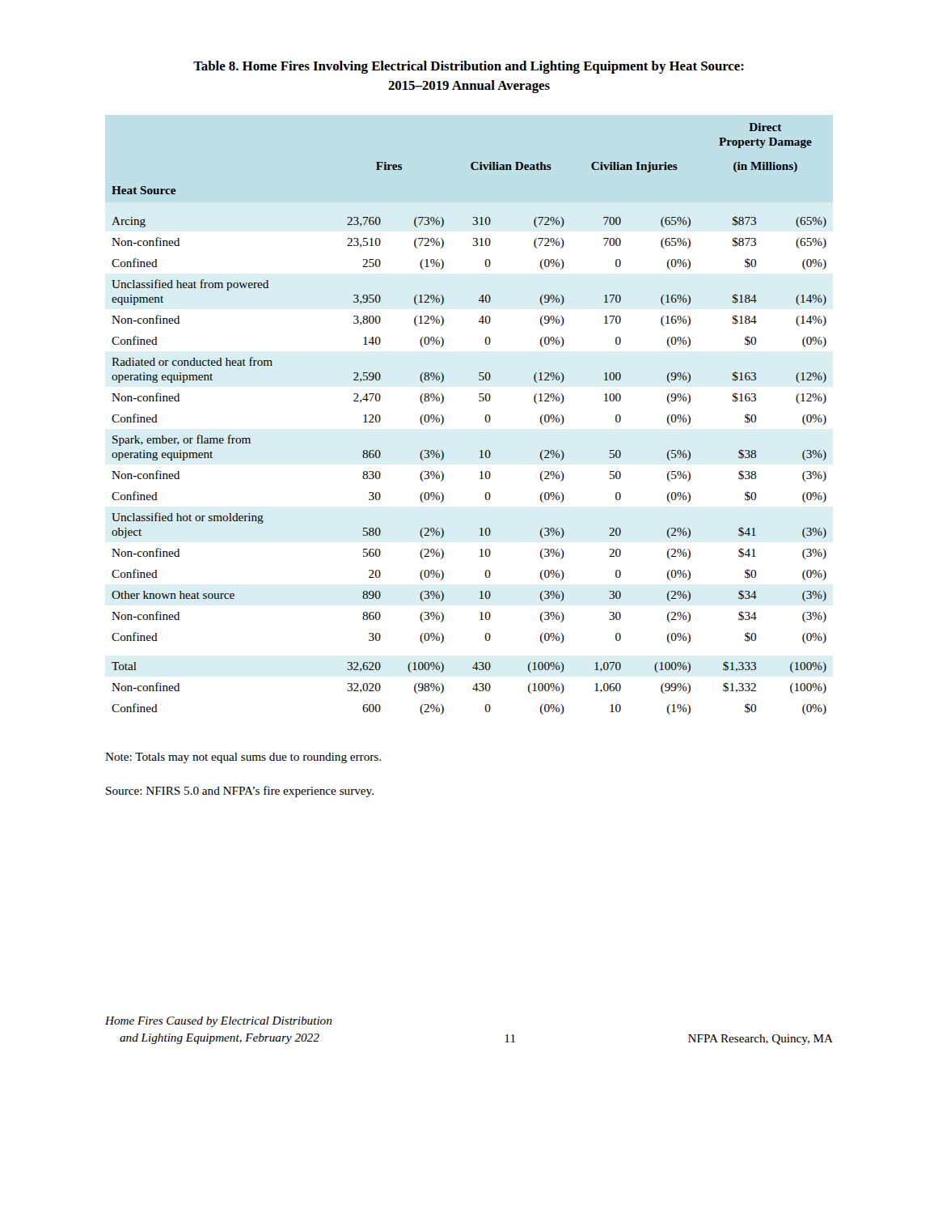Table 8. Home Fires Involving Electrical Distribution and Lighting Equipment by Heat Source:
2015–2019 Annual Averages
| | | | | Direct Property Damage |
| --- | --- | --- | --- | --- |
| Fires | Civilian Deaths | Civilian Injuries | (in Millions) |
| Heat Source | | | | |
| Arcing | 23,760 | (73%) | 310 | (72%) | 700 | (65%) | $873 | (65%) |
| Non-confined | 23,510 | (72%) | 310 | (72%) | 700 | (65%) | $873 | (65%) |
| Confined | 250 | (1%) | 0 | (0%) | 0 | (0%) | $0 | (0%) |
| Unclassified heat from powered equipment | 3,950 | (12%) | 40 | (9%) | 170 | (16%) | $184 | (14%) |
| Non-confined | 3,800 | (12%) | 40 | (9%) | 170 | (16%) | $184 | (14%) |
| Confined | 140 | (0%) | 0 | (0%) | 0 | (0%) | $0 | (0%) |
| Radiated or conducted heat from operating equipment | 2,590 | (8%) | 50 | (12%) | 100 | (9%) | $163 | (12%) |
| Non-confined | 2,470 | (8%) | 50 | (12%) | 100 | (9%) | $163 | (12%) |
| Confined | 120 | (0%) | 0 | (0%) | 0 | (0%) | $0 | (0%) |
| Spark, ember, or flame from operating equipment | 860 | (3%) | 10 | (2%) | 50 | (5%) | $38 | (3%) |
| Non-confined | 830 | (3%) | 10 | (2%) | 50 | (5%) | $38 | (3%) |
| Confined | 30 | (0%) | 0 | (0%) | 0 | (0%) | $0 | (0%) |
| Unclassified hot or smoldering object | 580 | (2%) | 10 | (3%) | 20 | (2%) | $41 | (3%) |
| Non-confined | 560 | (2%) | 10 | (3%) | 20 | (2%) | $41 | (3%) |
| Confined | 20 | (0%) | 0 | (0%) | 0 | (0%) | $0 | (0%) |
| Other known heat source | 890 | (3%) | 10 | (3%) | 30 | (2%) | $34 | (3%) |
| Non-confined | 860 | (3%) | 10 | (3%) | 30 | (2%) | $34 | (3%) |
| Confined | 30 | (0%) | 0 | (0%) | 0 | (0%) | $0 | (0%) |
| Total | 32,620 | (100%) | 430 | (100%) | 1,070 | (100%) | $1,333 | (100%) |
| Non-confined | 32,020 | (98%) | 430 | (100%) | 1,060 | (99%) | $1,332 | (100%) |
| Confined | 600 | (2%) | 0 | (0%) | 10 | (1%) | $0 | (0%) |
Note: Totals may not equal sums due to rounding errors.
Source: NFIRS 5.0 and NFPA’s fire experience survey.
Home Fires Caused by Electrical Distribution
and Lighting Equipment, February 2022
11
NFPA Research, Quincy, MA